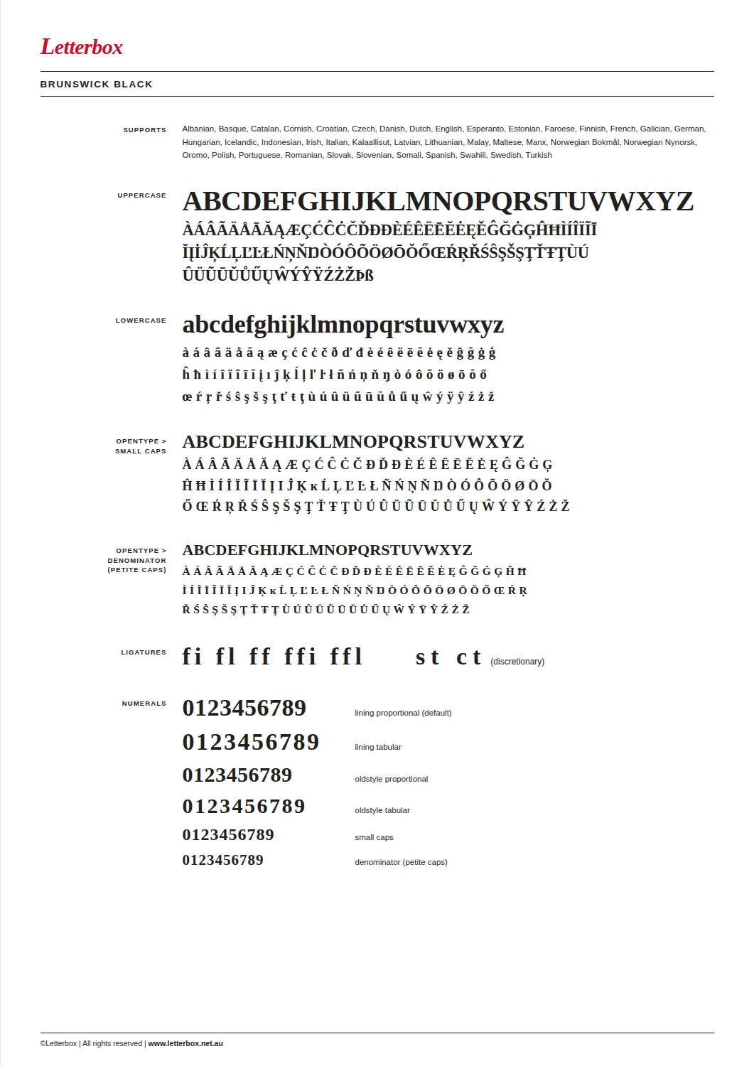Letterbox
BRUNSWICK BLACK
SUPPORTS
Albanian, Basque, Catalan, Cornish, Croatian, Czech, Danish, Dutch, English, Esperanto, Estonian, Faroese, Finnish, French, Galician, German, Hungarian, Icelandic, Indonesian, Irish, Italian, Kalaallisut, Latvian, Lithuanian, Malay, Maltese, Manx, Norwegian Bokmål, Norwegian Nynorsk, Oromo, Polish, Portuguese, Romanian, Slovak, Slovenian, Somali, Spanish, Swahili, Swedish, Turkish
UPPERCASE
ABCDEFGHIJKLMNOPQRSTUVWXYZ
ÀÁÂÃÄÅĀĂĄÆÇĆĈĊČĎĐĐÈÉÊËĒĔĖĘĚĜĞĠĢĤĦÌÍÎÏĨĪ
ĬĮİĴĶĹĻĽĿŁŃŅŇŊÒÓÔÕÖØŌŎŐŒŔŖŘŚŜŞŠŞŢŤŦŢÙÚ
ÛÜŨŪŬŮŰŲŴÝŶŸŹŻŽÞß
LOWERCASE
abcdefghijklmnopqrstuvwxyz
à á â ã ä å ă ą æ ç ć ĉ ċ č ð ď đ è é ê ë ē ĕ ė ę ě ĝ ğ ġ ģ
ĥ ħ ì í î ï ĩ ī ĭ į ı ĵ ķ ĺ ļ ľ ŀ ł ñ ń ņ ň ŋ ò ó ô õ ö ø ō ŏ ő
œ ŕ ŗ ř ś ŝ ş š ş ţ ť ŧ ţ ù ú û ü ũ ū ŭ ů ű ų ŵ ý ÿ ŷ ź ż ž
OPENTYPE >SMALL CAPS
ABCDEFGHIJKLMNOPQRSTUVWXYZ
À Á Â Ã Ä Å Ă Ą Æ Ç Ć Ĉ Ċ Č Ð Ď Đ È É Ê Ë Ē Ĕ Ė Ę Ĝ Ğ Ġ Ģ
Ĥ Ħ Ì Í Î Ï Ĩ Ī Ĭ Į I Ĵ Ķ ĸ Ĺ Ļ Ľ Ŀ Ł Ñ Ń Ņ Ň Ŋ Ò Ó Ô Õ Ö Ø Ō Ŏ
Ő Œ Ŕ Ŗ Ř Ś Ŝ Ş Š Ş Ţ Ť Ŧ Ţ Ù Ú Û Ü Ũ Ū Ŭ Ů Ű Ų Ŵ Ý Ÿ Ŷ Ź Ż Ž
OPENTYPE >DENOMINATOR(PETITE CAPS)
ABCDEFGHIJKLMNOPQRSTUVWXYZ
À Á Â Ã Ä Å Ă Ą Æ Ç Ć Ĉ Ċ Č Ð Ď Đ È É Ê Ë Ē Ĕ Ė Ę Ĝ Ğ Ġ Ģ Ĥ Ħ
Ì Í Î Ï Ĩ Ī Ĭ Į I Ĵ Ķ ĸ Ĺ Ļ Ľ Ŀ Ł Ñ Ń Ņ Ň Ŋ Ò Ó Ô Õ Ö Ø Ō Ŏ Ő Œ Ŕ Ŗ
Ř Ś Ŝ Ş Š Ş Ţ Ť Ŧ Ţ Ù Ú Û Ü Ũ Ū Ŭ Ů Ű Ų Ŵ Ý Ÿ Ŷ Ź Ż Ž
LIGATURES
fi fl ff ffi ffl
st ct(discretionary)
NUMERALS
| 0123456789 | lining proportional (default) |
| 0123456789 | lining tabular |
| 0123456789 | oldstyle proportional |
| 0123456789 | oldstyle tabular |
| 0123456789 | small caps |
| 0123456789 | denominator (petite caps) |
©Letterbox | All rights reserved | www.letterbox.net.au